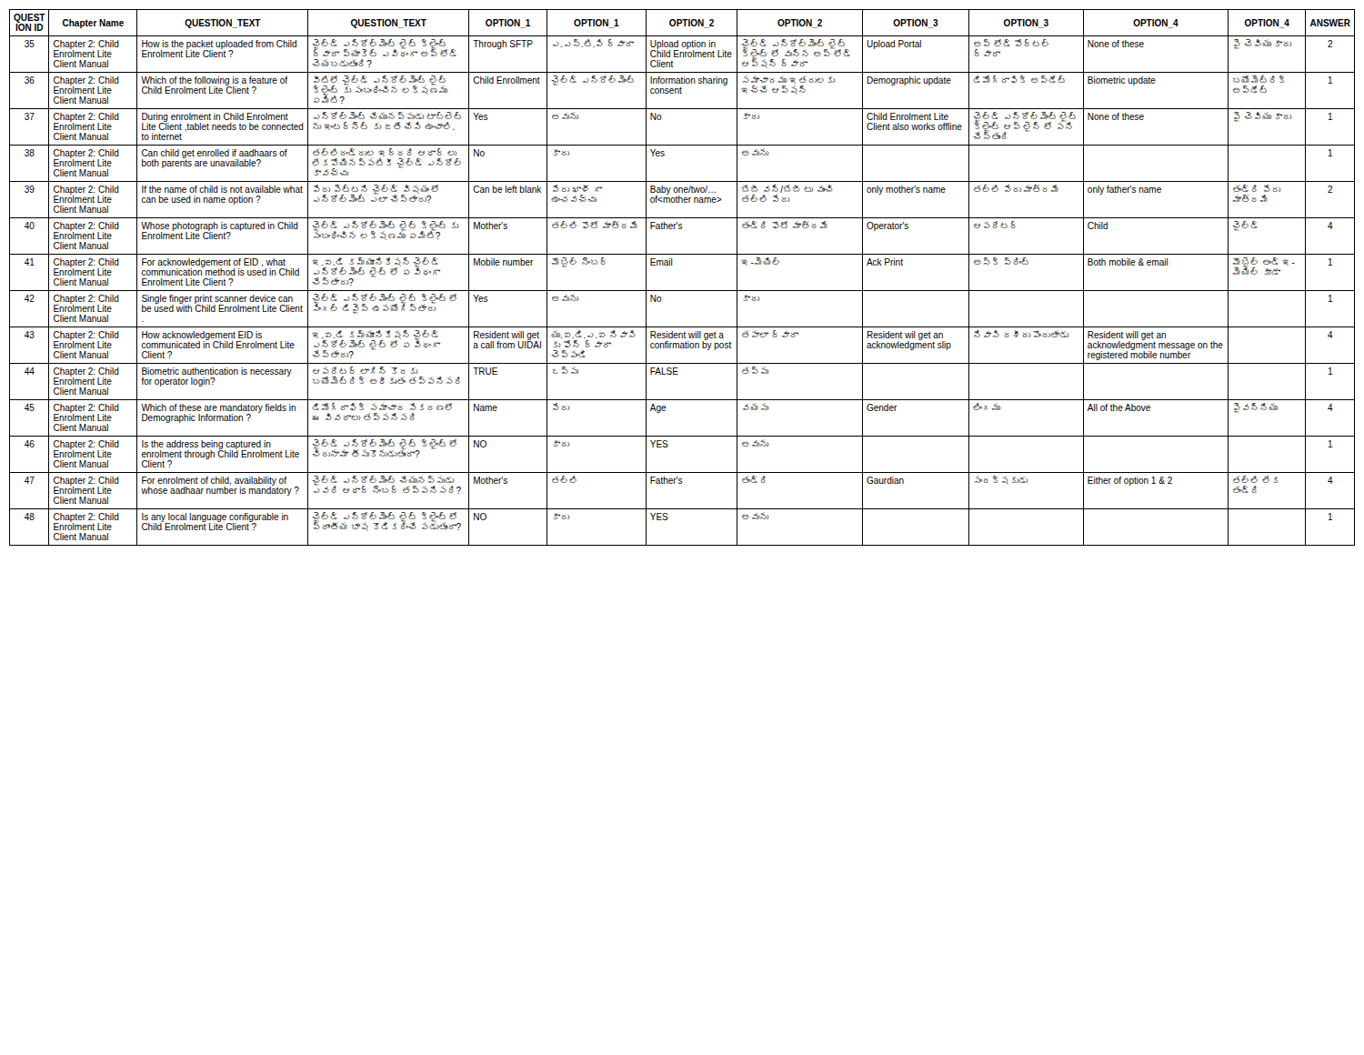| QUEST ION ID | Chapter Name | QUESTION_TEXT | QUESTION_TEXT | OPTION_1 | OPTION_1 | OPTION_2 | OPTION_2 | OPTION_3 | OPTION_3 | OPTION_4 | OPTION_4 | ANSWER |
| --- | --- | --- | --- | --- | --- | --- | --- | --- | --- | --- | --- | --- |
| 35 | Chapter 2: Child Enrolment Lite Client Manual | How is the packet uploaded from Child Enrolment Lite Client ? | చైల్డ్ ఎన్‌రోల్‌మెంట్ లైట్ క్లైంట్ ద్వారా ప్యాకెట్ ఎవిధంగా అప్ లోడ్ చెయబడుతుంది? | Through SFTP | ఎ.ఎస్.టి.పి ద్వారా | Upload option in Child Enrolment Lite Client | చైల్డ్ ఎన్‌రోల్‌మెంట్ లైట్ క్లైంట్ లో వున్న అప్ లోడ్ ఆప్షన్ ద్వారా | Upload Portal | అప్ లోడ్ పోర్టల్ ద్వారా | None of these | పై చెవియు కాదు | 2 |
| 36 | Chapter 2: Child Enrolment Lite Client Manual | Which of the following is a feature of Child Enrolment Lite Client ? | వీటిలో చైల్డ్ ఎన్‌రోల్‌మెంట్ లైట్ క్లైంట్ కు సంబంధించిన లక్షణము ఏమిటి? | Child Enrollment | చైల్డ్ ఎన్‌రోల్‌మెంట్ | Information sharing consent | సమాచారము ఇతరులకు ఇచ్చే ఆప్షన్ | Demographic update | డిమోగ్రాఫిక్ అప్‌డేట్ | Biometric update | బయోమెట్రిక్ అప్‌డేట్ | 1 |
| 37 | Chapter 2: Child Enrolment Lite Client Manual | During enrolment in Child Enrolment Lite Client ,tablet needs to be connected to internet | ఎన్‌రోల్‌మెంట్ చేయునప్పుడు టాబ్లెట్ ను ఇంటర్నెట్ కు జతే చేసి ఉంచాలి. | Yes | అవును | No | కాదు | Child Enrolment Lite Client also works offline | చైల్డ్ ఎన్‌రోల్‌మెంట్ లైట్ క్లైంట్ ఆప్ లైన్ లో పని చేస్తుంది | None of these | పై చెవియు కాదు | 1 |
| 38 | Chapter 2: Child Enrolment Lite Client Manual | Can child get enrolled if aadhaars of both parents are unavailable? | తల్లిదండ్రుల ఇద్దరి ఆధార్ లు లేకపోయినప్పటికీ చైల్డ్ ఎన్‌రోల్ కావచ్చు | No | కాదు | Yes | అవును | | | | | 1 |
| 39 | Chapter 2: Child Enrolment Lite Client Manual | If the name of child is not available what can be used in name option ? | పేరు పెట్టని చైల్డ్ విషయం లో ఎన్‌రోల్‌మెంట్ ఎలా చేస్తారు? | Can be left blank | పేరు ఖాళీ గా ఉంచవచ్చు | Baby one/two/… of<mother name> | బేబీ వన్/బేబీ టు వుంచి తల్లి పేరు | only mother's name | తల్లి పేరు మాత్రమే | only father's name | తండ్రి పేరు మాత్రమే | 2 |
| 40 | Chapter 2: Child Enrolment Lite Client Manual | Whose photograph is captured in Child Enrolment Lite Client? | చైల్డ్ ఎన్‌రోల్‌మెంట్ లైట్ క్లైంట్ కు సంబంధించిన లక్షణము ఏమిటి? | Mother's | తల్లి ఫొటో మాత్రమే | Father's | తండ్రి ఫొటో మాత్రమే | Operator's | ఆపరేటర్ | Child | చైల్డ్ | 4 |
| 41 | Chapter 2: Child Enrolment Lite Client Manual | For acknowledgement of EID , what communication method is used in Child Enrolment Lite Client ? | ఇ.ఐ.డి కమ్యూనికేషన్ చైల్డ్ ఎన్‌రోల్‌మెంట్ లైట్ లో ఏ విధంగా చేస్తారు? | Mobile number | మొబైల్ నెంబర్ | Email | ఇ-మెయిల్ | Ack Print | అస్క్ ప్రింట్ | Both mobile & email | మొబైల్ అండ్ ఇ-మెయిల్ కూడా | 1 |
| 42 | Chapter 2: Child Enrolment Lite Client Manual | Single finger print scanner device can be used with Child Enrolment Lite Client . | చైల్డ్ ఎన్‌రోల్‌మెంట్ లైట్ క్లైంట్ లో సింగల్ డివైస్ ఉపయోగిస్తారు | Yes | అవును | No | కాదు | | | | | 1 |
| 43 | Chapter 2: Child Enrolment Lite Client Manual | How acknowledgement EID is communicated in Child Enrolment Lite Client ? | ఇ.ఐ.డి కమ్యూనికేషన్ చైల్డ్ ఎన్‌రోల్‌మెంట్ లైట్ లో ఏ విధంగా చేస్తారు? | Resident will get a call from UIDAI | యు.ఐ.డి.ఎ.ఐ నివాసి కు ఫోన్ ద్వారా చెప్పండి | Resident will get a confirmation by post | తపాలా ద్వారా | Resident wil get an acknowledgment slip | నివాసి రశీదు పొందుతాడు | Resident will get an acknowledgment message on the registered mobile number | | 4 |
| 44 | Chapter 2: Child Enrolment Lite Client Manual | Biometric authentication is necessary for operator login? | ఆపరేటర్ లాగిన్ కొరకు బయోమెట్రిక్ అధీకృతం తప్పనిసరి | TRUE | ఒప్పు | FALSE | తప్పు | | | | | 1 |
| 45 | Chapter 2: Child Enrolment Lite Client Manual | Which of these are mandatory fields in Demographic Information ? | డిమోగ్రాఫిక్ సమాచార సేకరణలో ఈ వివరాలు తప్పనిసరి | Name | పేరు | Age | వయసు | Gender | లింగము | All of the Above | పైవన్నియు | 4 |
| 46 | Chapter 2: Child Enrolment Lite Client Manual | Is the address being captured in enrolment through Child Enrolment Lite Client ? | చైల్డ్ ఎన్‌రోల్‌మెంట్ లైట్ క్లైంట్ లో చిరునామా తీసుకొనుడుతుందా? | NO | కాదు | YES | అవును | | | | | 1 |
| 47 | Chapter 2: Child Enrolment Lite Client Manual | For enrolment of child, availability of whose aadhaar number is mandatory ? | చైల్డ్ ఎన్‌రోల్‌మెంట్ చేయునప్పుడు ఎవరి ఆధార్ నెంబర్ తప్పనిసరి? | Mother's | తల్లి | Father's | తండ్రి | Gaurdian | సంరక్షకుడు | Either of option 1 & 2 | తల్లి లేక తండ్రి | 4 |
| 48 | Chapter 2: Child Enrolment Lite Client Manual | Is any local language configurable in Child Enrolment Lite Client ? | చైల్డ్ ఎన్‌రోల్‌మెంట్ లైట్ క్లైంట్ లో ప్రాంతీయ భాష కొడికరించే పడుతుందా? | NO | కాదు | YES | అవును | | | | | 1 |